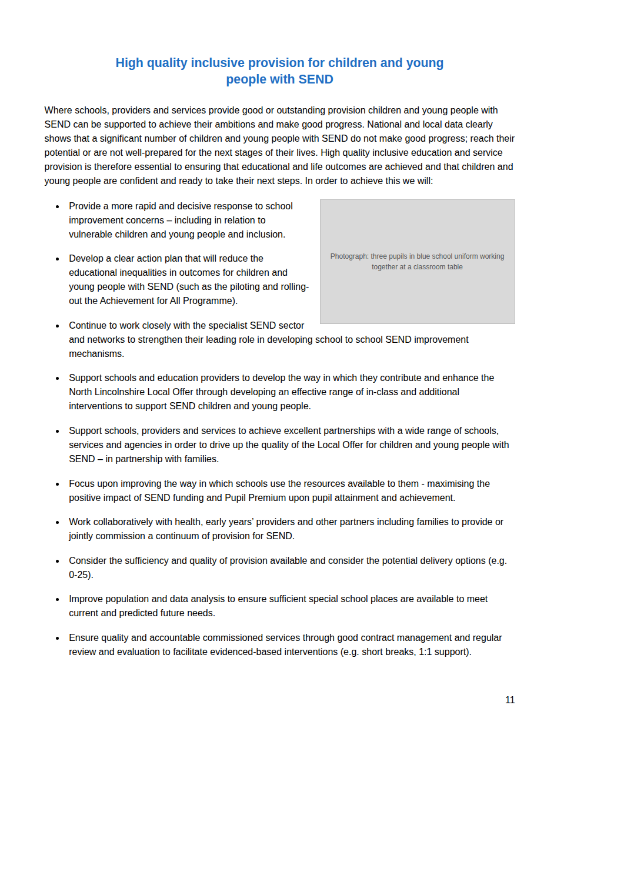High quality inclusive provision for children and young
people with SEND
Where schools, providers and services provide good or outstanding provision children and young people with SEND can be supported to achieve their ambitions and make good progress. National and local data clearly shows that a significant number of children and young people with SEND do not make good progress; reach their potential or are not well-prepared for the next stages of their lives. High quality inclusive education and service provision is therefore essential to ensuring that educational and life outcomes are achieved and that children and young people are confident and ready to take their next steps. In order to achieve this we will:
Photograph: three pupils in blue school uniform working together at a classroom table
Provide a more rapid and decisive response to school improvement concerns – including in relation to vulnerable children and young people and inclusion.
Develop a clear action plan that will reduce the educational inequalities in outcomes for children and young people with SEND (such as the piloting and rolling-out the Achievement for All Programme).
Continue to work closely with the specialist SEND sector and networks to strengthen their leading role in developing school to school SEND improvement mechanisms.
Support schools and education providers to develop the way in which they contribute and enhance the North Lincolnshire Local Offer through developing an effective range of in-class and additional interventions to support SEND children and young people.
Support schools, providers and services to achieve excellent partnerships with a wide range of schools, services and agencies in order to drive up the quality of the Local Offer for children and young people with SEND – in partnership with families.
Focus upon improving the way in which schools use the resources available to them - maximising the positive impact of SEND funding and Pupil Premium upon pupil attainment and achievement.
Work collaboratively with health, early years’ providers and other partners including families to provide or jointly commission a continuum of provision for SEND.
Consider the sufficiency and quality of provision available and consider the potential delivery options (e.g. 0-25).
Improve population and data analysis to ensure sufficient special school places are available to meet current and predicted future needs.
Ensure quality and accountable commissioned services through good contract management and regular review and evaluation to facilitate evidenced-based interventions (e.g. short breaks, 1:1 support).
11